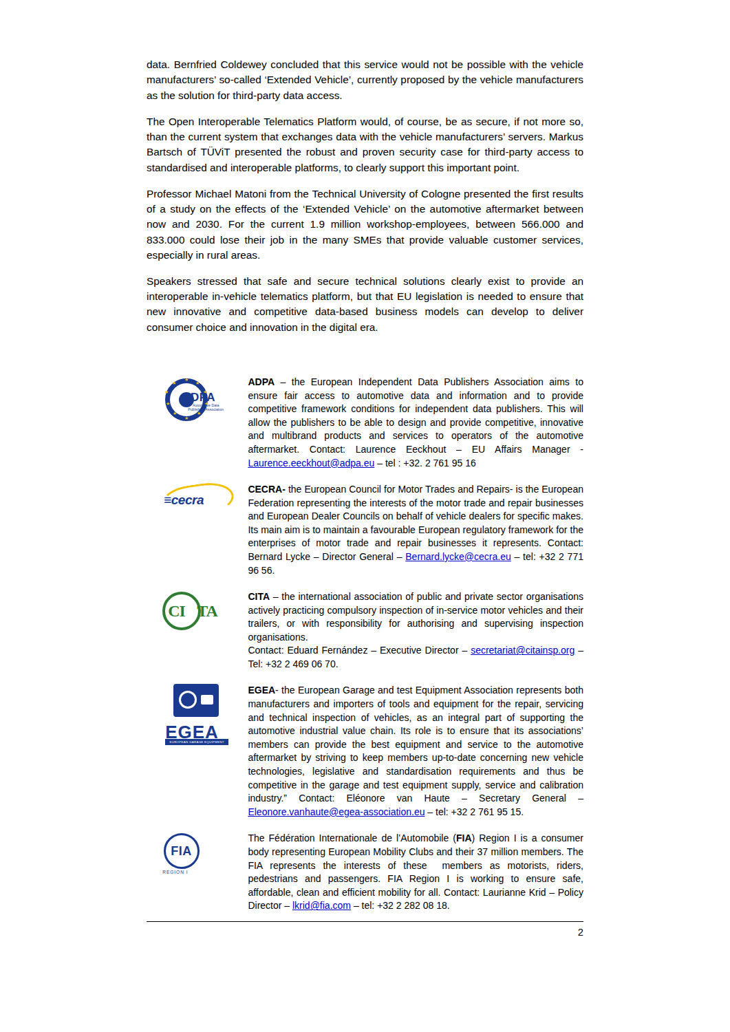data. Bernfried Coldewey concluded that this service would not be possible with the vehicle manufacturers’ so-called ‘Extended Vehicle’, currently proposed by the vehicle manufacturers as the solution for third-party data access.
The Open Interoperable Telematics Platform would, of course, be as secure, if not more so, than the current system that exchanges data with the vehicle manufacturers’ servers. Markus Bartsch of TÜViT presented the robust and proven security case for third-party access to standardised and interoperable platforms, to clearly support this important point.
Professor Michael Matoni from the Technical University of Cologne presented the first results of a study on the effects of the ‘Extended Vehicle’ on the automotive aftermarket between now and 2030. For the current 1.9 million workshop-employees, between 566.000 and 833.000 could lose their job in the many SMEs that provide valuable customer services, especially in rural areas.
Speakers stressed that safe and secure technical solutions clearly exist to provide an interoperable in-vehicle telematics platform, but that EU legislation is needed to ensure that new innovative and competitive data-based business models can develop to deliver consumer choice and innovation in the digital era.
| ★ ★ ★ ★ ★ ★ ★ ★ ★ ★ ADPA Automotive Data Publishers Association | ADPA – the European Independent Data Publishers Association aims to ensure fair access to automotive data and information and to provide competitive framework conditions for independent data publishers. This will allow the publishers to be able to design and provide competitive, innovative and multibrand products and services to operators of the automotive aftermarket. Contact: Laurence Eeckhout – EU Affairs Manager - Laurence.eeckhout@adpa.eu – tel : +32. 2 761 95 16 |
| ≡cecra | CECRA- the European Council for Motor Trades and Repairs- is the European Federation representing the interests of the motor trade and repair businesses and European Dealer Councils on behalf of vehicle dealers for specific makes. Its main aim is to maintain a favourable European regulatory framework for the enterprises of motor trade and repair businesses it represents. Contact: Bernard Lycke – Director General – Bernard.lycke@cecra.eu – tel: +32 2 771 96 56. |
| CI TA | CITA – the international association of public and private sector organisations actively practicing compulsory inspection of in-service motor vehicles and their trailers, or with responsibility for authorising and supervising inspection organisations. Contact: Eduard Fernández – Executive Director – secretariat@citainsp.org – Tel: +32 2 469 06 70. |
| EGEA EUROPEAN GARAGE EQUIPMENT ASSOCIATION | EGEA - the European Garage and test Equipment Association represents both manufacturers and importers of tools and equipment for the repair, servicing and technical inspection of vehicles, as an integral part of supporting the automotive industrial value chain. Its role is to ensure that its associations’ members can provide the best equipment and service to the automotive aftermarket by striving to keep members up-to-date concerning new vehicle technologies, legislative and standardisation requirements and thus be competitive in the garage and test equipment supply, service and calibration industry.” Contact: Eléonore van Haute – Secretary General – Eleonore.vanhaute@egea-association.eu – tel: +32 2 761 95 15. |
| FIA REGION I | The Fédération Internationale de l’Automobile ( FIA ) Region I is a consumer body representing European Mobility Clubs and their 37 million members. The FIA represents the interests of these members as motorists, riders, pedestrians and passengers. FIA Region I is working to ensure safe, affordable, clean and efficient mobility for all. Contact: Laurianne Krid – Policy Director – lkrid@fia.com – tel: +32 2 282 08 18. |
2